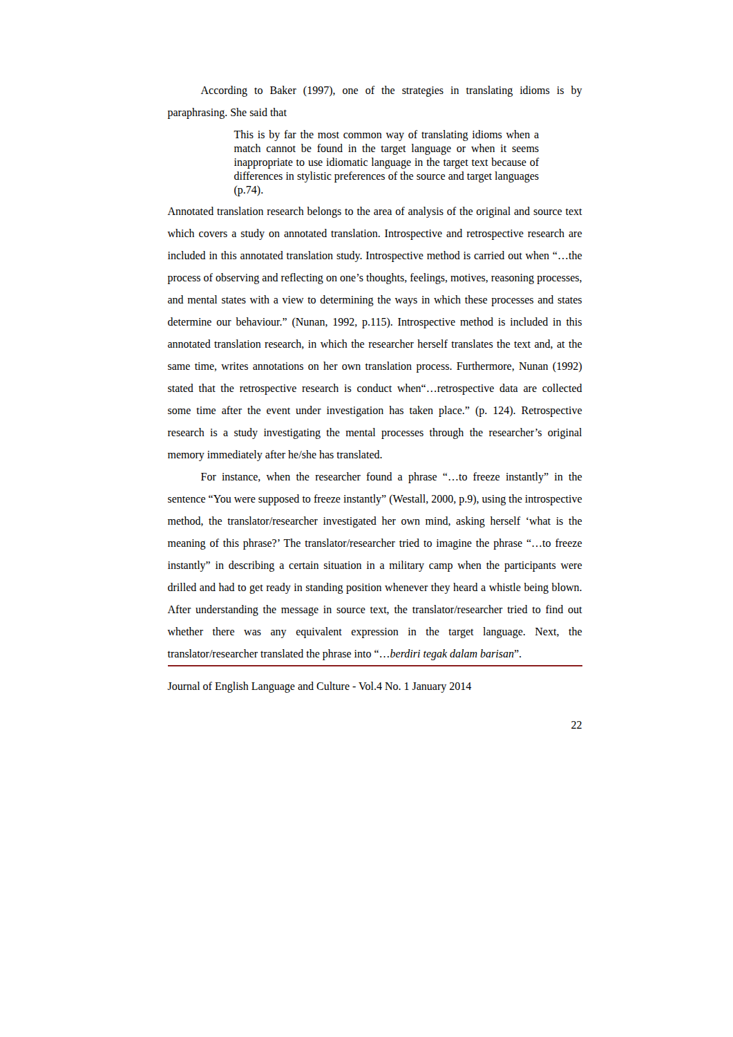According to Baker (1997), one of the strategies in translating idioms is by paraphrasing. She said that
This is by far the most common way of translating idioms when a match cannot be found in the target language or when it seems inappropriate to use idiomatic language in the target text because of differences in stylistic preferences of the source and target languages (p.74).
Annotated translation research belongs to the area of analysis of the original and source text which covers a study on annotated translation. Introspective and retrospective research are included in this annotated translation study. Introspective method is carried out when “…the process of observing and reflecting on one’s thoughts, feelings, motives, reasoning processes, and mental states with a view to determining the ways in which these processes and states determine our behaviour.” (Nunan, 1992, p.115). Introspective method is included in this annotated translation research, in which the researcher herself translates the text and, at the same time, writes annotations on her own translation process. Furthermore, Nunan (1992) stated that the retrospective research is conduct when“…retrospective data are collected some time after the event under investigation has taken place.” (p. 124). Retrospective research is a study investigating the mental processes through the researcher’s original memory immediately after he/she has translated.
For instance, when the researcher found a phrase “…to freeze instantly” in the sentence “You were supposed to freeze instantly” (Westall, 2000, p.9), using the introspective method, the translator/researcher investigated her own mind, asking herself ‘what is the meaning of this phrase?’ The translator/researcher tried to imagine the phrase “…to freeze instantly” in describing a certain situation in a military camp when the participants were drilled and had to get ready in standing position whenever they heard a whistle being blown. After understanding the message in source text, the translator/researcher tried to find out whether there was any equivalent expression in the target language. Next, the translator/researcher translated the phrase into “…berdiri tegak dalam barisan”.
Journal of English Language and Culture - Vol.4 No. 1 January 2014
22